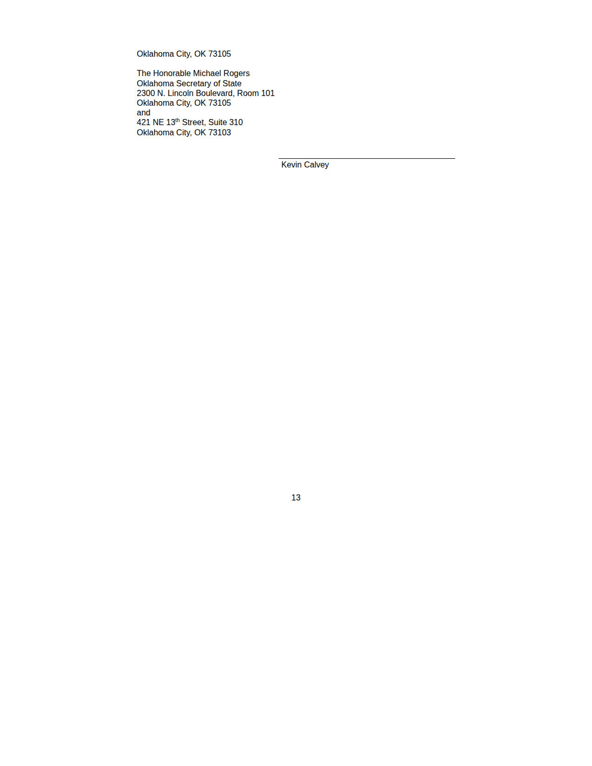Oklahoma City, OK 73105
The Honorable Michael Rogers
Oklahoma Secretary of State
2300 N. Lincoln Boulevard, Room 101
Oklahoma City, OK 73105
and
421 NE 13th Street, Suite 310
Oklahoma City, OK 73103
Kevin Calvey
13